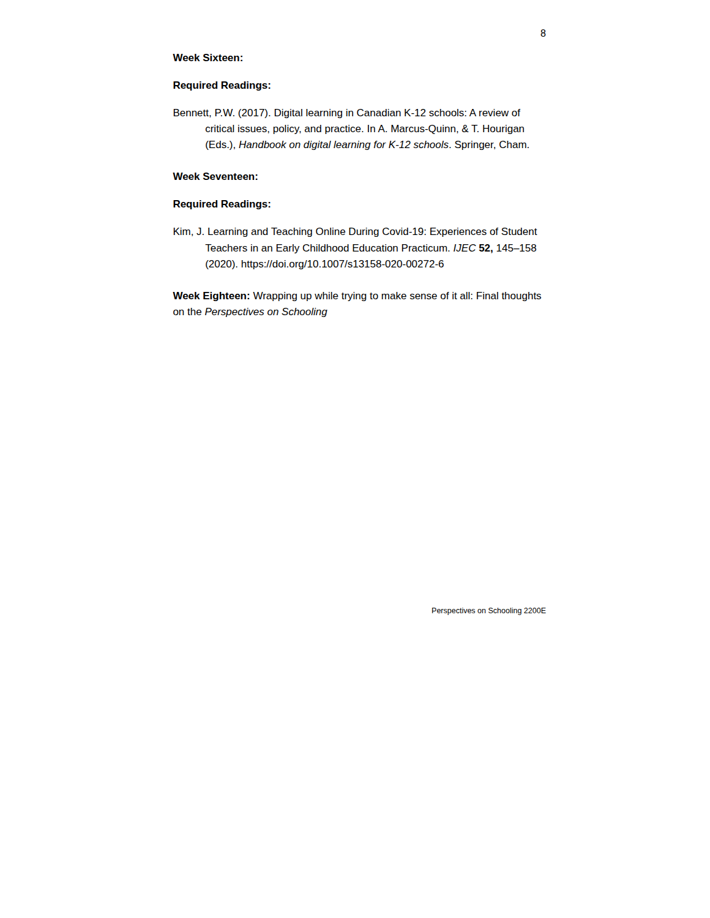8
Week Sixteen:
Required Readings:
Bennett, P.W. (2017). Digital learning in Canadian K-12 schools: A review of critical issues, policy, and practice. In A. Marcus-Quinn, & T. Hourigan (Eds.), Handbook on digital learning for K-12 schools. Springer, Cham.
Week Seventeen:
Required Readings:
Kim, J. Learning and Teaching Online During Covid-19: Experiences of Student Teachers in an Early Childhood Education Practicum. IJEC 52, 145–158 (2020). https://doi.org/10.1007/s13158-020-00272-6
Week Eighteen: Wrapping up while trying to make sense of it all: Final thoughts on the Perspectives on Schooling
Perspectives on Schooling 2200E